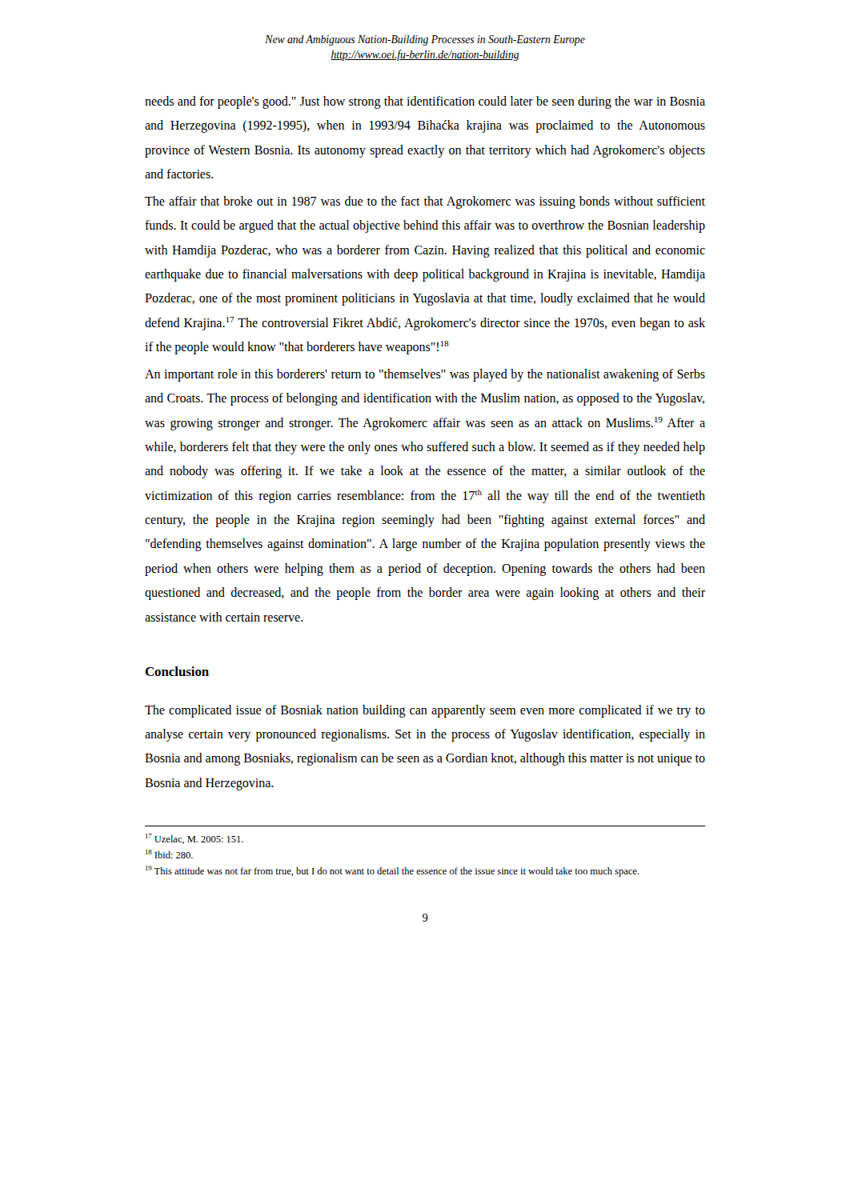New and Ambiguous Nation-Building Processes in South-Eastern Europe
http://www.oei.fu-berlin.de/nation-building
needs and for people's good." Just how strong that identification could later be seen during the war in Bosnia and Herzegovina (1992-1995), when in 1993/94 Bihaćka krajina was proclaimed to the Autonomous province of Western Bosnia. Its autonomy spread exactly on that territory which had Agrokomerc's objects and factories.
The affair that broke out in 1987 was due to the fact that Agrokomerc was issuing bonds without sufficient funds. It could be argued that the actual objective behind this affair was to overthrow the Bosnian leadership with Hamdija Pozderac, who was a borderer from Cazin. Having realized that this political and economic earthquake due to financial malversations with deep political background in Krajina is inevitable, Hamdija Pozderac, one of the most prominent politicians in Yugoslavia at that time, loudly exclaimed that he would defend Krajina.17 The controversial Fikret Abdić, Agrokomerc's director since the 1970s, even began to ask if the people would know "that borderers have weapons"!18
An important role in this borderers' return to "themselves" was played by the nationalist awakening of Serbs and Croats. The process of belonging and identification with the Muslim nation, as opposed to the Yugoslav, was growing stronger and stronger. The Agrokomerc affair was seen as an attack on Muslims.19 After a while, borderers felt that they were the only ones who suffered such a blow. It seemed as if they needed help and nobody was offering it. If we take a look at the essence of the matter, a similar outlook of the victimization of this region carries resemblance: from the 17th all the way till the end of the twentieth century, the people in the Krajina region seemingly had been "fighting against external forces" and "defending themselves against domination". A large number of the Krajina population presently views the period when others were helping them as a period of deception. Opening towards the others had been questioned and decreased, and the people from the border area were again looking at others and their assistance with certain reserve.
Conclusion
The complicated issue of Bosniak nation building can apparently seem even more complicated if we try to analyse certain very pronounced regionalisms. Set in the process of Yugoslav identification, especially in Bosnia and among Bosniaks, regionalism can be seen as a Gordian knot, although this matter is not unique to Bosnia and Herzegovina.
17 Uzelac, M. 2005: 151.
18 Ibid: 280.
19 This attitude was not far from true, but I do not want to detail the essence of the issue since it would take too much space.
9